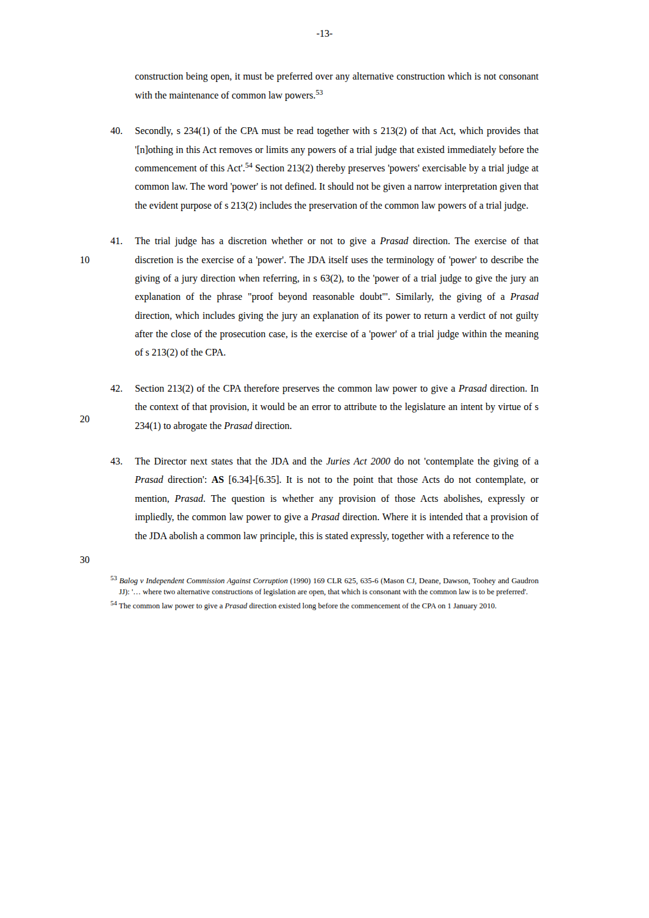-13-
construction being open, it must be preferred over any alternative construction which is not consonant with the maintenance of common law powers.53
40. Secondly, s 234(1) of the CPA must be read together with s 213(2) of that Act, which provides that '[n]othing in this Act removes or limits any powers of a trial judge that existed immediately before the commencement of this Act'.54 Section 213(2) thereby preserves 'powers' exercisable by a trial judge at common law. The word 'power' is not defined. It should not be given a narrow interpretation given that the evident purpose of s 213(2) includes the preservation of the common law powers of a trial judge.
41. The trial judge has a discretion whether or not to give a Prasad direction. The exercise of that discretion is the exercise of a 'power'. The JDA itself uses the terminology of 'power' to describe the giving of a jury direction when referring, in s 63(2), to the 'power of a trial judge to give the jury an explanation of the phrase "proof beyond reasonable doubt"'. Similarly, the giving of a Prasad direction, which includes giving the jury an explanation of its power to return a verdict of not guilty after the close of the prosecution case, is the exercise of a 'power' of a trial judge within the meaning of s 213(2) of the CPA.
42. Section 213(2) of the CPA therefore preserves the common law power to give a Prasad direction. In the context of that provision, it would be an error to attribute to the legislature an intent by virtue of s 234(1) to abrogate the Prasad direction.
43. The Director next states that the JDA and the Juries Act 2000 do not 'contemplate the giving of a Prasad direction': AS [6.34]-[6.35]. It is not to the point that those Acts do not contemplate, or mention, Prasad. The question is whether any provision of those Acts abolishes, expressly or impliedly, the common law power to give a Prasad direction. Where it is intended that a provision of the JDA abolish a common law principle, this is stated expressly, together with a reference to the
10 20 30
53 Balog v Independent Commission Against Corruption (1990) 169 CLR 625, 635-6 (Mason CJ, Deane, Dawson, Toohey and Gaudron JJ): '… where two alternative constructions of legislation are open, that which is consonant with the common law is to be preferred'.
54 The common law power to give a Prasad direction existed long before the commencement of the CPA on 1 January 2010.